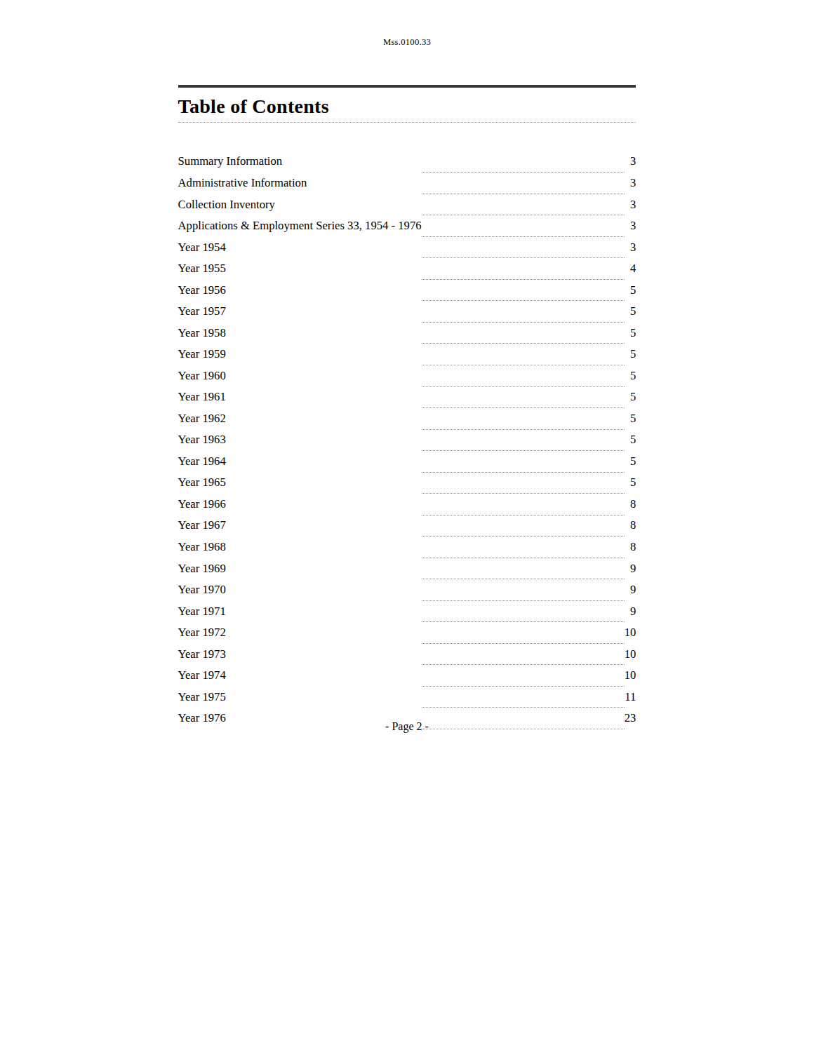Mss.0100.33
Table of Contents
| Summary Information | | 3 |
| Administrative Information | | 3 |
| Collection Inventory | | 3 |
| Applications & Employment Series 33, 1954 - 1976 | | 3 |
| Year 1954 | | 3 |
| Year 1955 | | 4 |
| Year 1956 | | 5 |
| Year 1957 | | 5 |
| Year 1958 | | 5 |
| Year 1959 | | 5 |
| Year 1960 | | 5 |
| Year 1961 | | 5 |
| Year 1962 | | 5 |
| Year 1963 | | 5 |
| Year 1964 | | 5 |
| Year 1965 | | 5 |
| Year 1966 | | 8 |
| Year 1967 | | 8 |
| Year 1968 | | 8 |
| Year 1969 | | 9 |
| Year 1970 | | 9 |
| Year 1971 | | 9 |
| Year 1972 | | 10 |
| Year 1973 | | 10 |
| Year 1974 | | 10 |
| Year 1975 | | 11 |
| Year 1976 | | 23 |
- Page 2 -